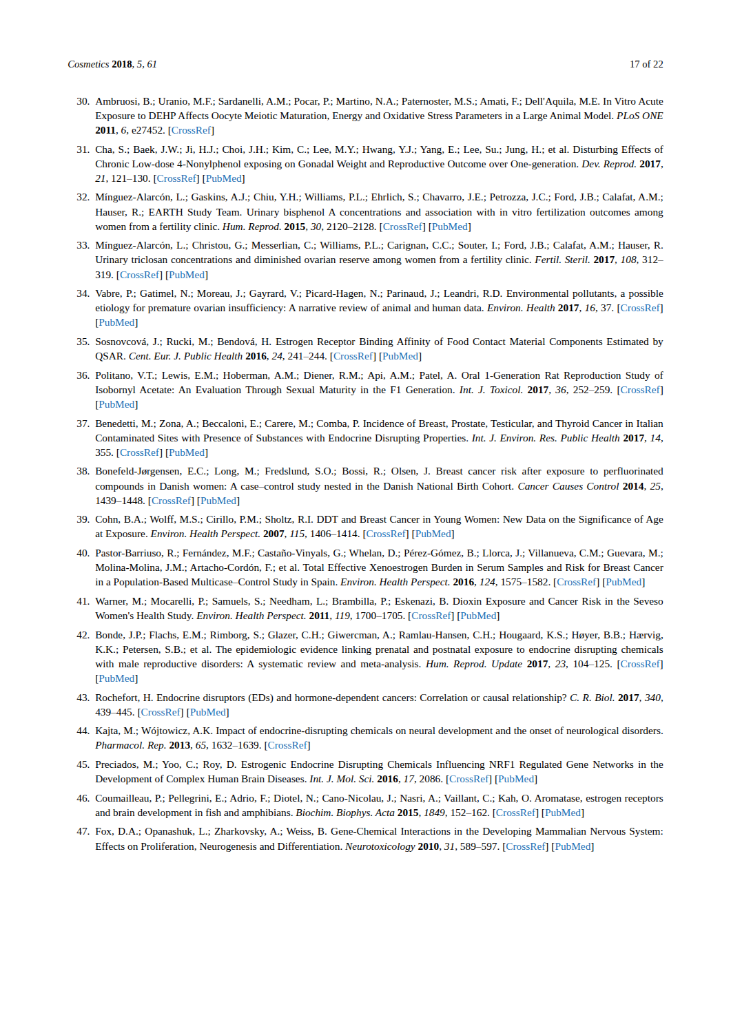Cosmetics 2018, 5, 61 17 of 22
30. Ambruosi, B.; Uranio, M.F.; Sardanelli, A.M.; Pocar, P.; Martino, N.A.; Paternoster, M.S.; Amati, F.; Dell'Aquila, M.E. In Vitro Acute Exposure to DEHP Affects Oocyte Meiotic Maturation, Energy and Oxidative Stress Parameters in a Large Animal Model. PLoS ONE 2011, 6, e27452. [CrossRef]
31. Cha, S.; Baek, J.W.; Ji, H.J.; Choi, J.H.; Kim, C.; Lee, M.Y.; Hwang, Y.J.; Yang, E.; Lee, Su.; Jung, H.; et al. Disturbing Effects of Chronic Low-dose 4-Nonylphenol exposing on Gonadal Weight and Reproductive Outcome over One-generation. Dev. Reprod. 2017, 21, 121–130. [CrossRef] [PubMed]
32. Mínguez-Alarcón, L.; Gaskins, A.J.; Chiu, Y.H.; Williams, P.L.; Ehrlich, S.; Chavarro, J.E.; Petrozza, J.C.; Ford, J.B.; Calafat, A.M.; Hauser, R.; EARTH Study Team. Urinary bisphenol A concentrations and association with in vitro fertilization outcomes among women from a fertility clinic. Hum. Reprod. 2015, 30, 2120–2128. [CrossRef] [PubMed]
33. Mínguez-Alarcón, L.; Christou, G.; Messerlian, C.; Williams, P.L.; Carignan, C.C.; Souter, I.; Ford, J.B.; Calafat, A.M.; Hauser, R. Urinary triclosan concentrations and diminished ovarian reserve among women from a fertility clinic. Fertil. Steril. 2017, 108, 312–319. [CrossRef] [PubMed]
34. Vabre, P.; Gatimel, N.; Moreau, J.; Gayrard, V.; Picard-Hagen, N.; Parinaud, J.; Leandri, R.D. Environmental pollutants, a possible etiology for premature ovarian insufficiency: A narrative review of animal and human data. Environ. Health 2017, 16, 37. [CrossRef] [PubMed]
35. Sosnovcová, J.; Rucki, M.; Bendová, H. Estrogen Receptor Binding Affinity of Food Contact Material Components Estimated by QSAR. Cent. Eur. J. Public Health 2016, 24, 241–244. [CrossRef] [PubMed]
36. Politano, V.T.; Lewis, E.M.; Hoberman, A.M.; Diener, R.M.; Api, A.M.; Patel, A. Oral 1-Generation Rat Reproduction Study of Isobornyl Acetate: An Evaluation Through Sexual Maturity in the F1 Generation. Int. J. Toxicol. 2017, 36, 252–259. [CrossRef] [PubMed]
37. Benedetti, M.; Zona, A.; Beccaloni, E.; Carere, M.; Comba, P. Incidence of Breast, Prostate, Testicular, and Thyroid Cancer in Italian Contaminated Sites with Presence of Substances with Endocrine Disrupting Properties. Int. J. Environ. Res. Public Health 2017, 14, 355. [CrossRef] [PubMed]
38. Bonefeld-Jørgensen, E.C.; Long, M.; Fredslund, S.O.; Bossi, R.; Olsen, J. Breast cancer risk after exposure to perfluorinated compounds in Danish women: A case–control study nested in the Danish National Birth Cohort. Cancer Causes Control 2014, 25, 1439–1448. [CrossRef] [PubMed]
39. Cohn, B.A.; Wolff, M.S.; Cirillo, P.M.; Sholtz, R.I. DDT and Breast Cancer in Young Women: New Data on the Significance of Age at Exposure. Environ. Health Perspect. 2007, 115, 1406–1414. [CrossRef] [PubMed]
40. Pastor-Barriuso, R.; Fernández, M.F.; Castaño-Vinyals, G.; Whelan, D.; Pérez-Gómez, B.; Llorca, J.; Villanueva, C.M.; Guevara, M.; Molina-Molina, J.M.; Artacho-Cordón, F.; et al. Total Effective Xenoestrogen Burden in Serum Samples and Risk for Breast Cancer in a Population-Based Multicase–Control Study in Spain. Environ. Health Perspect. 2016, 124, 1575–1582. [CrossRef] [PubMed]
41. Warner, M.; Mocarelli, P.; Samuels, S.; Needham, L.; Brambilla, P.; Eskenazi, B. Dioxin Exposure and Cancer Risk in the Seveso Women's Health Study. Environ. Health Perspect. 2011, 119, 1700–1705. [CrossRef] [PubMed]
42. Bonde, J.P.; Flachs, E.M.; Rimborg, S.; Glazer, C.H.; Giwercman, A.; Ramlau-Hansen, C.H.; Hougaard, K.S.; Høyer, B.B.; Hærvig, K.K.; Petersen, S.B.; et al. The epidemiologic evidence linking prenatal and postnatal exposure to endocrine disrupting chemicals with male reproductive disorders: A systematic review and meta-analysis. Hum. Reprod. Update 2017, 23, 104–125. [CrossRef] [PubMed]
43. Rochefort, H. Endocrine disruptors (EDs) and hormone-dependent cancers: Correlation or causal relationship? C. R. Biol. 2017, 340, 439–445. [CrossRef] [PubMed]
44. Kajta, M.; Wójtowicz, A.K. Impact of endocrine-disrupting chemicals on neural development and the onset of neurological disorders. Pharmacol. Rep. 2013, 65, 1632–1639. [CrossRef]
45. Preciados, M.; Yoo, C.; Roy, D. Estrogenic Endocrine Disrupting Chemicals Influencing NRF1 Regulated Gene Networks in the Development of Complex Human Brain Diseases. Int. J. Mol. Sci. 2016, 17, 2086. [CrossRef] [PubMed]
46. Coumailleau, P.; Pellegrini, E.; Adrio, F.; Diotel, N.; Cano-Nicolau, J.; Nasri, A.; Vaillant, C.; Kah, O. Aromatase, estrogen receptors and brain development in fish and amphibians. Biochim. Biophys. Acta 2015, 1849, 152–162. [CrossRef] [PubMed]
47. Fox, D.A.; Opanashuk, L.; Zharkovsky, A.; Weiss, B. Gene-Chemical Interactions in the Developing Mammalian Nervous System: Effects on Proliferation, Neurogenesis and Differentiation. Neurotoxicology 2010, 31, 589–597. [CrossRef] [PubMed]